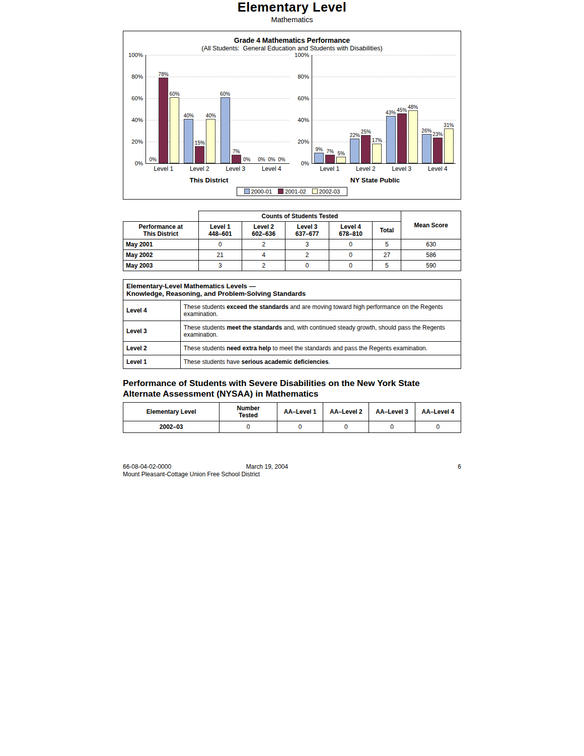Elementary Level
Mathematics
Grade 4 Mathematics Performance
(All Students: General Education and Students with Disabilities)
100% 80% 60% 40% 20% 0%
0%
78%
60%
40%
15%
40%
60%
7%
0%
0%
0%
0%
Level 1
Level 2
Level 3
Level 4
This District
100% 80% 60% 40% 20% 0%
9%
7%
5%
22%
25%
17%
43%
45%
48%
26%
23%
31%
Level 1
Level 2
Level 3
Level 4
NY State Public
2000-01 2001-02 2002-03
| | Counts of Students Tested | Mean Score |
| Performance at This District | Level 1 448–601 | Level 2 602–636 | Level 3 637–677 | Level 4 678–810 | Total |
| May 2001 | 0 | 2 | 3 | 0 | 5 | 630 |
| May 2002 | 21 | 4 | 2 | 0 | 27 | 586 |
| May 2003 | 3 | 2 | 0 | 0 | 5 | 590 |
| Elementary-Level Mathematics Levels — Knowledge, Reasoning, and Problem-Solving Standards |
| Level 4 | These students exceed the standards and are moving toward high performance on the Regents examination. |
| Level 3 | These students meet the standards and, with continued steady growth, should pass the Regents examination. |
| Level 2 | These students need extra help to meet the standards and pass the Regents examination. |
| Level 1 | These students have serious academic deficiencies . |
Performance of Students with Severe Disabilities on the New York State
Alternate Assessment (NYSAA) in Mathematics
| Elementary Level | Number Tested | AA–Level 1 | AA–Level 2 | AA–Level 3 | AA–Level 4 |
| --- | --- | --- | --- | --- | --- |
| 2002–03 | 0 | 0 | 0 | 0 | 0 |
66-08-04-02-0000
March 19, 2004
6
Mount Pleasant-Cottage Union Free School District